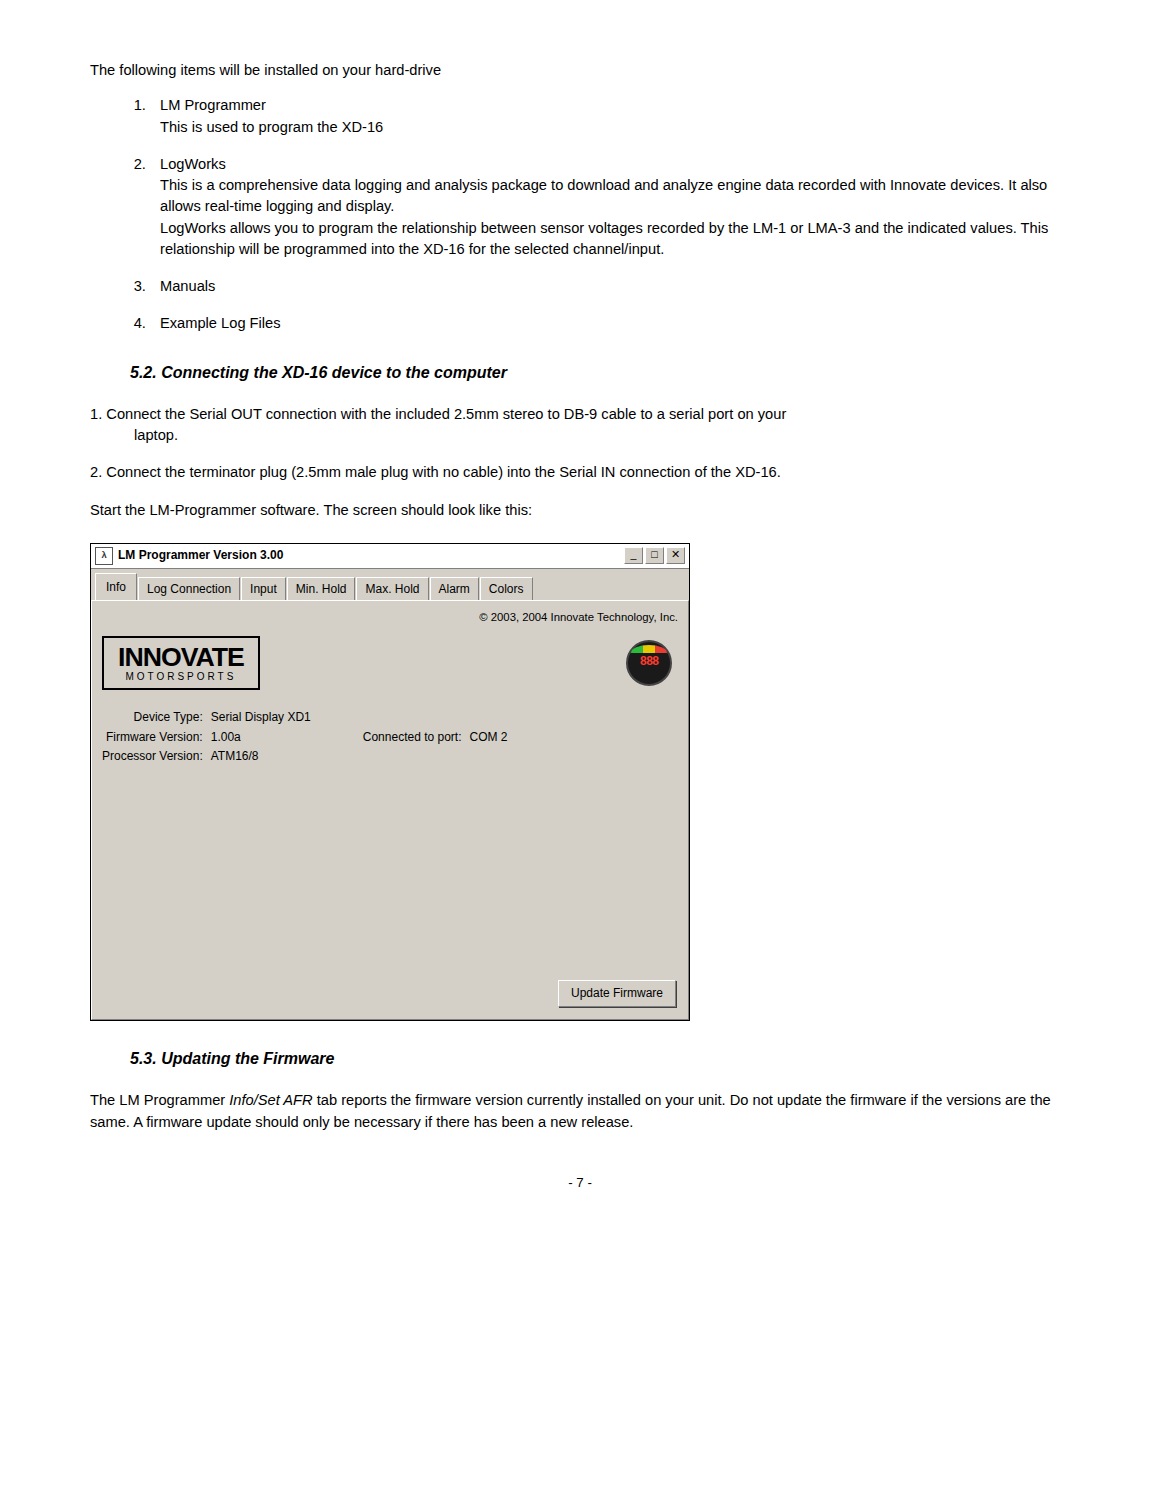The following items will be installed on your hard-drive
LM Programmer
This is used to program the XD-16
LogWorks
This is a comprehensive data logging and analysis package to download and analyze engine data recorded with Innovate devices. It also allows real-time logging and display.
LogWorks allows you to program the relationship between sensor voltages recorded by the LM-1 or LMA-3 and the indicated values. This relationship will be programmed into the XD-16 for the selected channel/input.
Manuals
Example Log Files
5.2. Connecting the XD-16 device to the computer
1. Connect the Serial OUT connection with the included 2.5mm stereo to DB-9 cable to a serial port on your laptop.
2. Connect the terminator plug (2.5mm male plug with no cable) into the Serial IN connection of the XD-16.
Start the LM-Programmer software. The screen should look like this:
λ LM Programmer Version 3.00
_□✕
Info
Log Connection
Input
Min. Hold
Max. Hold
Alarm
Colors
© 2003, 2004 Innovate Technology, Inc.
INNOVATE
MOTORSPORTS
888
| Device Type: | Serial Display XD1 | | | |
| Firmware Version: | 1.00a | | Connected to port: | COM 2 |
| Processor Version: | ATM16/8 | | | |
Update Firmware
5.3. Updating the Firmware
The LM Programmer Info/Set AFR tab reports the firmware version currently installed on your unit. Do not update the firmware if the versions are the same. A firmware update should only be necessary if there has been a new release.
- 7 -